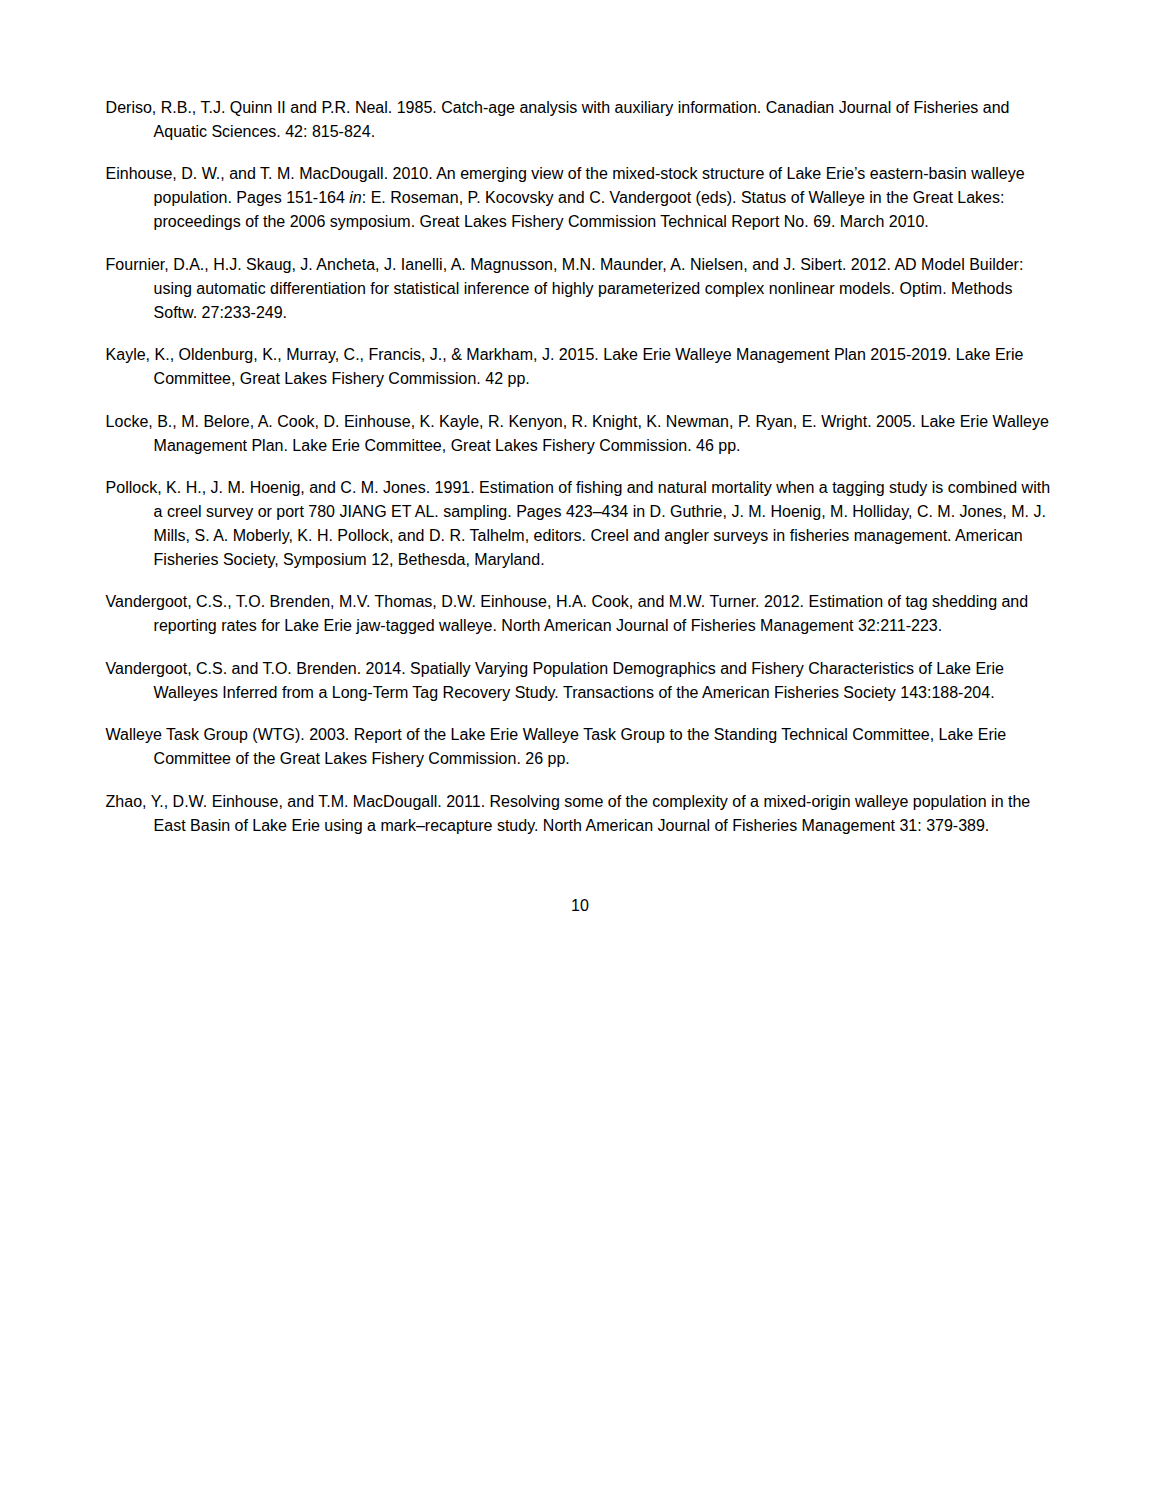Deriso, R.B., T.J. Quinn II and P.R. Neal. 1985. Catch-age analysis with auxiliary information. Canadian Journal of Fisheries and Aquatic Sciences. 42: 815-824.
Einhouse, D. W., and T. M. MacDougall. 2010. An emerging view of the mixed-stock structure of Lake Erie’s eastern-basin walleye population. Pages 151-164 in: E. Roseman, P. Kocovsky and C. Vandergoot (eds). Status of Walleye in the Great Lakes: proceedings of the 2006 symposium. Great Lakes Fishery Commission Technical Report No. 69. March 2010.
Fournier, D.A., H.J. Skaug, J. Ancheta, J. Ianelli, A. Magnusson, M.N. Maunder, A. Nielsen, and J. Sibert. 2012. AD Model Builder: using automatic differentiation for statistical inference of highly parameterized complex nonlinear models. Optim. Methods Softw. 27:233-249.
Kayle, K., Oldenburg, K., Murray, C., Francis, J., & Markham, J. 2015. Lake Erie Walleye Management Plan 2015-2019. Lake Erie Committee, Great Lakes Fishery Commission. 42 pp.
Locke, B., M. Belore, A. Cook, D. Einhouse, K. Kayle, R. Kenyon, R. Knight, K. Newman, P. Ryan, E. Wright. 2005. Lake Erie Walleye Management Plan. Lake Erie Committee, Great Lakes Fishery Commission. 46 pp.
Pollock, K. H., J. M. Hoenig, and C. M. Jones. 1991. Estimation of fishing and natural mortality when a tagging study is combined with a creel survey or port 780 JIANG ET AL. sampling. Pages 423–434 in D. Guthrie, J. M. Hoenig, M. Holliday, C. M. Jones, M. J. Mills, S. A. Moberly, K. H. Pollock, and D. R. Talhelm, editors. Creel and angler surveys in fisheries management. American Fisheries Society, Symposium 12, Bethesda, Maryland.
Vandergoot, C.S., T.O. Brenden, M.V. Thomas, D.W. Einhouse, H.A. Cook, and M.W. Turner. 2012. Estimation of tag shedding and reporting rates for Lake Erie jaw-tagged walleye. North American Journal of Fisheries Management 32:211-223.
Vandergoot, C.S. and T.O. Brenden. 2014. Spatially Varying Population Demographics and Fishery Characteristics of Lake Erie Walleyes Inferred from a Long-Term Tag Recovery Study. Transactions of the American Fisheries Society 143:188-204.
Walleye Task Group (WTG). 2003. Report of the Lake Erie Walleye Task Group to the Standing Technical Committee, Lake Erie Committee of the Great Lakes Fishery Commission. 26 pp.
Zhao, Y., D.W. Einhouse, and T.M. MacDougall. 2011. Resolving some of the complexity of a mixed-origin walleye population in the East Basin of Lake Erie using a mark–recapture study. North American Journal of Fisheries Management 31: 379-389.
10